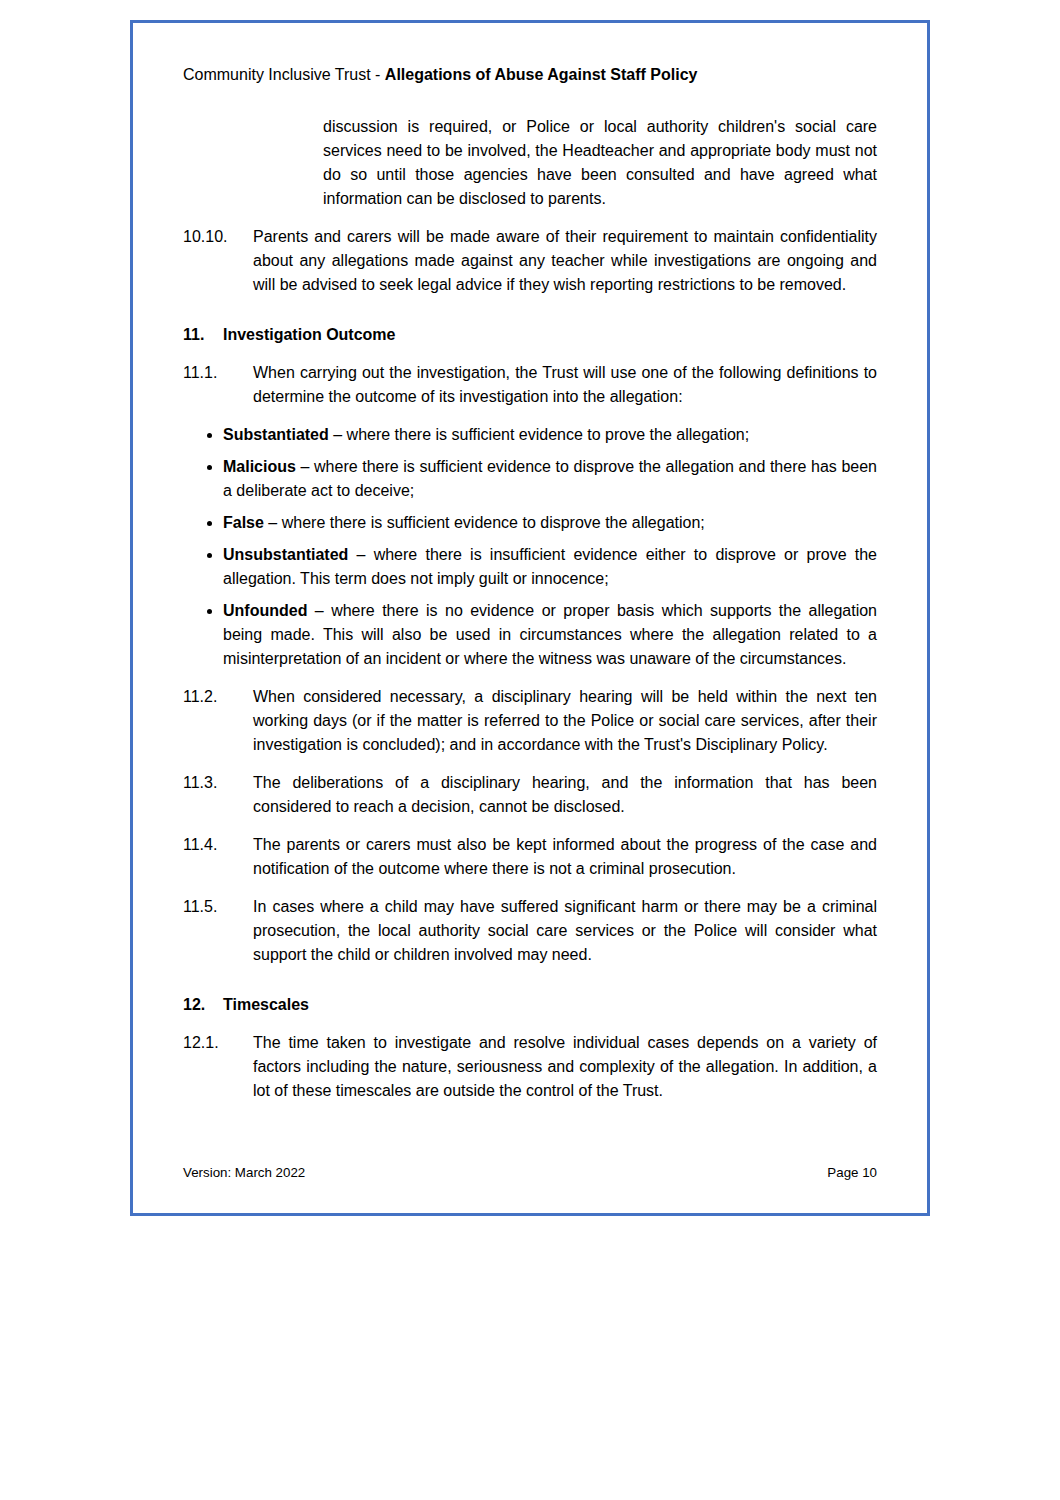Community Inclusive Trust - Allegations of Abuse Against Staff Policy
discussion is required, or Police or local authority children's social care services need to be involved, the Headteacher and appropriate body must not do so until those agencies have been consulted and have agreed what information can be disclosed to parents.
10.10.
Parents and carers will be made aware of their requirement to maintain confidentiality about any allegations made against any teacher while investigations are ongoing and will be advised to seek legal advice if they wish reporting restrictions to be removed.
11. Investigation Outcome
11.1.
When carrying out the investigation, the Trust will use one of the following definitions to determine the outcome of its investigation into the allegation:
Substantiated – where there is sufficient evidence to prove the allegation;
Malicious – where there is sufficient evidence to disprove the allegation and there has been a deliberate act to deceive;
False – where there is sufficient evidence to disprove the allegation;
Unsubstantiated – where there is insufficient evidence either to disprove or prove the allegation. This term does not imply guilt or innocence;
Unfounded – where there is no evidence or proper basis which supports the allegation being made. This will also be used in circumstances where the allegation related to a misinterpretation of an incident or where the witness was unaware of the circumstances.
11.2.
When considered necessary, a disciplinary hearing will be held within the next ten working days (or if the matter is referred to the Police or social care services, after their investigation is concluded); and in accordance with the Trust's Disciplinary Policy.
11.3.
The deliberations of a disciplinary hearing, and the information that has been considered to reach a decision, cannot be disclosed.
11.4.
The parents or carers must also be kept informed about the progress of the case and notification of the outcome where there is not a criminal prosecution.
11.5.
In cases where a child may have suffered significant harm or there may be a criminal prosecution, the local authority social care services or the Police will consider what support the child or children involved may need.
12. Timescales
12.1.
The time taken to investigate and resolve individual cases depends on a variety of factors including the nature, seriousness and complexity of the allegation. In addition, a lot of these timescales are outside the control of the Trust.
Version: March 2022 Page 10